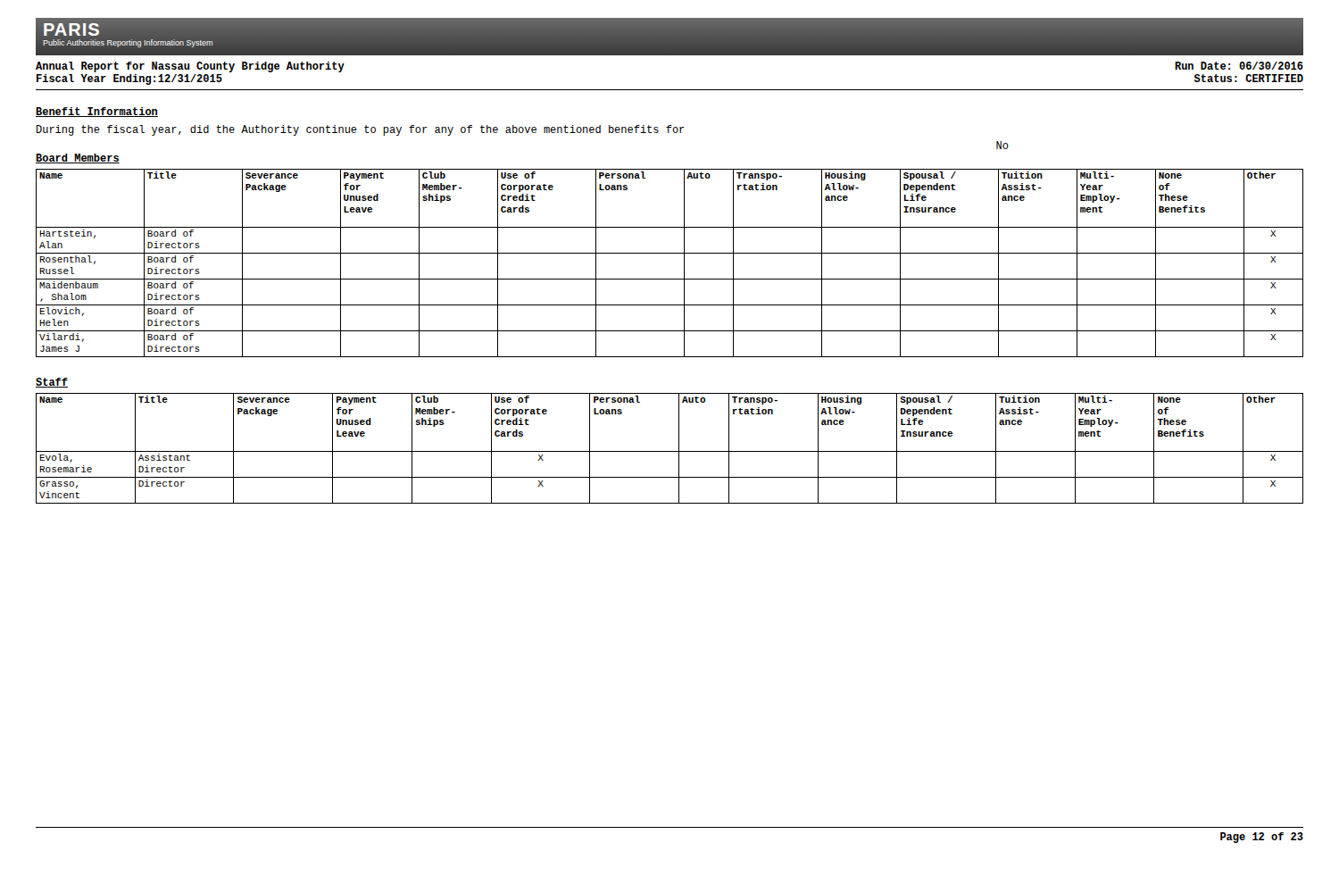PARIS Public Authorities Reporting Information System
Annual Report for Nassau County Bridge Authority
Run Date: 06/30/2016
Fiscal Year Ending:12/31/2015
Status: CERTIFIED
Benefit Information
During the fiscal year, did the Authority continue to pay for any of the above mentioned benefits for No
Board Members
| Name | Title | Severance Package | Payment for Unused Leave | Club Member- ships | Use of Corporate Credit Cards | Personal Loans | Auto | Transpo- rtation | Housing Allow- ance | Spousal / Dependent Life Insurance | Tuition Assist- ance | Multi- Year Employ- ment | None of These Benefits | Other |
| --- | --- | --- | --- | --- | --- | --- | --- | --- | --- | --- | --- | --- | --- | --- |
| Hartstein, Alan | Board of Directors | | | | | | | | | | | | | X |
| Rosenthal, Russel | Board of Directors | | | | | | | | | | | | | X |
| Maidenbaum , Shalom | Board of Directors | | | | | | | | | | | | | X |
| Elovich, Helen | Board of Directors | | | | | | | | | | | | | X |
| Vilardi, James J | Board of Directors | | | | | | | | | | | | | X |
Staff
| Name | Title | Severance Package | Payment for Unused Leave | Club Member- ships | Use of Corporate Credit Cards | Personal Loans | Auto | Transpo- rtation | Housing Allow- ance | Spousal / Dependent Life Insurance | Tuition Assist- ance | Multi- Year Employ- ment | None of These Benefits | Other |
| --- | --- | --- | --- | --- | --- | --- | --- | --- | --- | --- | --- | --- | --- | --- |
| Evola, Rosemarie | Assistant Director | | | | X | | | | | | | | | X |
| Grasso, Vincent | Director | | | | X | | | | | | | | | X |
Page 12 of 23